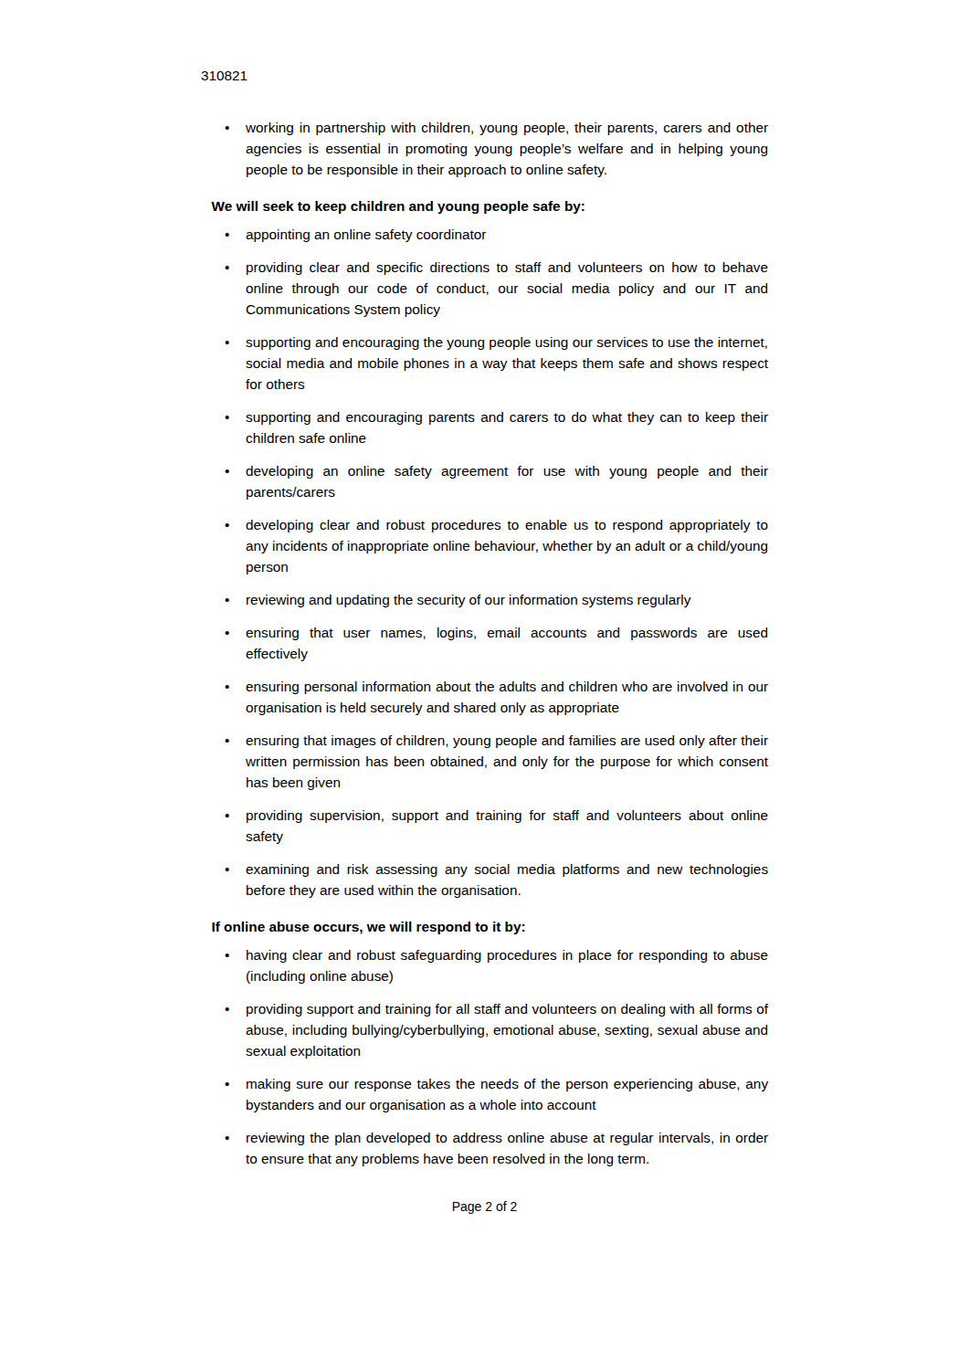310821
working in partnership with children, young people, their parents, carers and other agencies is essential in promoting young people’s welfare and in helping young people to be responsible in their approach to online safety.
We will seek to keep children and young people safe by:
appointing an online safety coordinator
providing clear and specific directions to staff and volunteers on how to behave online through our code of conduct, our social media policy and our IT and Communications System policy
supporting and encouraging the young people using our services to use the internet, social media and mobile phones in a way that keeps them safe and shows respect for others
supporting and encouraging parents and carers to do what they can to keep their children safe online
developing an online safety agreement for use with young people and their parents/carers
developing clear and robust procedures to enable us to respond appropriately to any incidents of inappropriate online behaviour, whether by an adult or a child/young person
reviewing and updating the security of our information systems regularly
ensuring that user names, logins, email accounts and passwords are used effectively
ensuring personal information about the adults and children who are involved in our organisation is held securely and shared only as appropriate
ensuring that images of children, young people and families are used only after their written permission has been obtained, and only for the purpose for which consent has been given
providing supervision, support and training for staff and volunteers about online safety
examining and risk assessing any social media platforms and new technologies before they are used within the organisation.
If online abuse occurs, we will respond to it by:
having clear and robust safeguarding procedures in place for responding to abuse (including online abuse)
providing support and training for all staff and volunteers on dealing with all forms of abuse, including bullying/cyberbullying, emotional abuse, sexting, sexual abuse and sexual exploitation
making sure our response takes the needs of the person experiencing abuse, any bystanders and our organisation as a whole into account
reviewing the plan developed to address online abuse at regular intervals, in order to ensure that any problems have been resolved in the long term.
Page 2 of 2